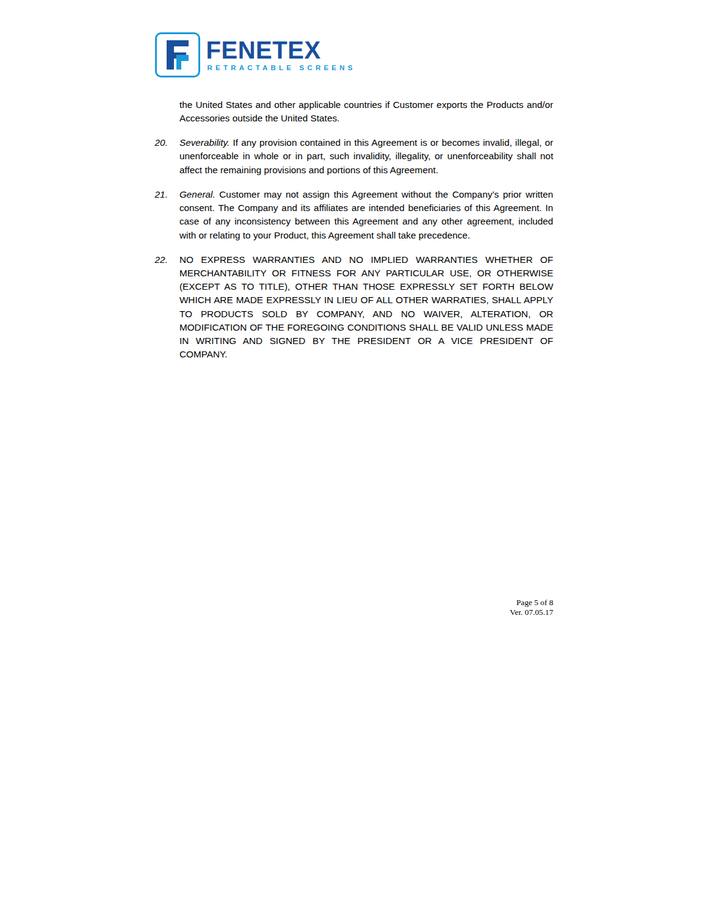FENETEX
RETRACTABLE SCREENS
the United States and other applicable countries if Customer exports the Products and/or Accessories outside the United States.
20. Severability. If any provision contained in this Agreement is or becomes invalid, illegal, or unenforceable in whole or in part, such invalidity, illegality, or unenforceability shall not affect the remaining provisions and portions of this Agreement.
21. General. Customer may not assign this Agreement without the Company’s prior written consent. The Company and its affiliates are intended beneficiaries of this Agreement. In case of any inconsistency between this Agreement and any other agreement, included with or relating to your Product, this Agreement shall take precedence.
22. No express warranties and no implied warranties whether of merchantability or fitness for any particular use, or otherwise (except as to title), other than those expressly set forth below which are made expressly in lieu of all other warraties, shall apply to products sold by company, and no waiver, alteration, or modification of the foregoing conditions shall be valid unless made in writing and signed by the president or a vice president of company.
Page 5 of 8
Ver. 07.05.17